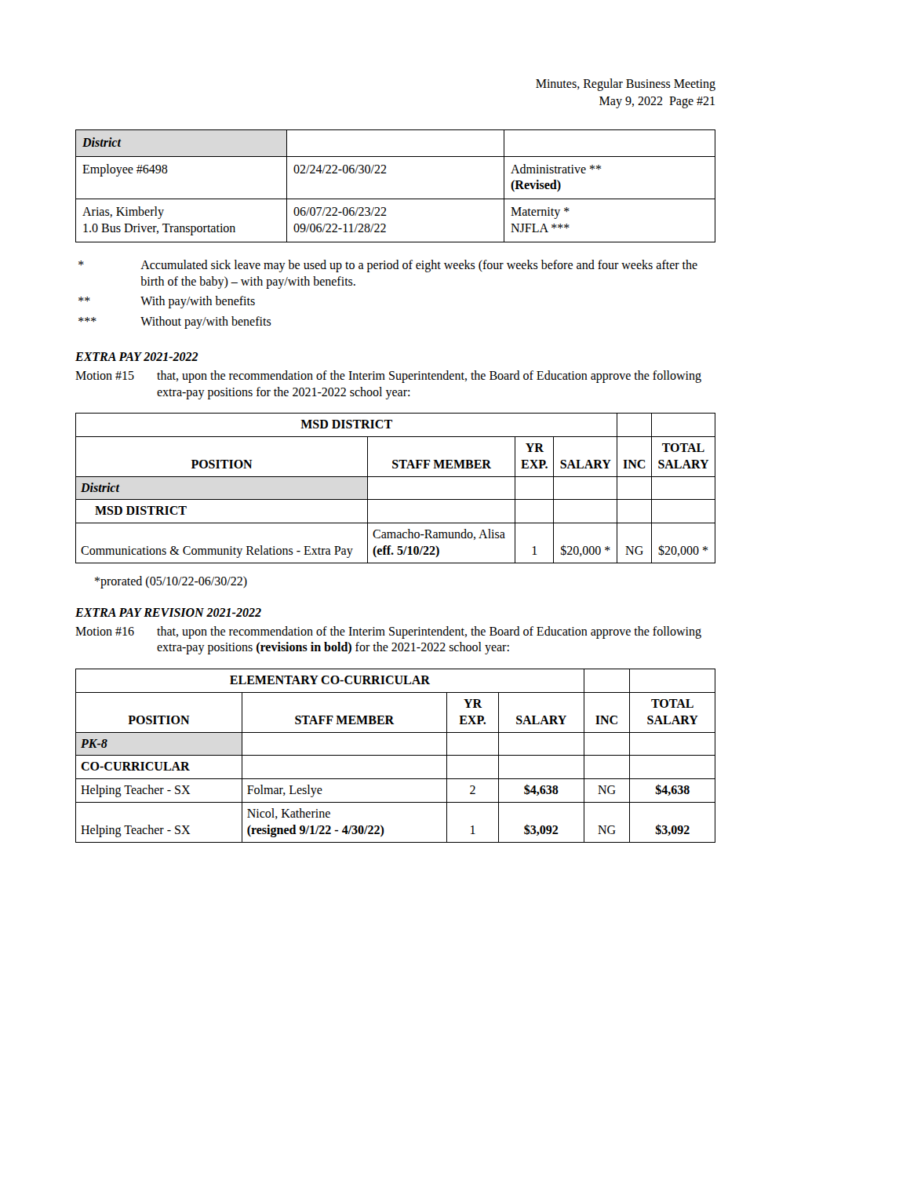Minutes, Regular Business Meeting
May 9, 2022 Page #21
| District | | |
| Employee #6498 | 02/24/22-06/30/22 | Administrative ** (Revised) |
| Arias, Kimberly 1.0 Bus Driver, Transportation | 06/07/22-06/23/22 09/06/22-11/28/22 | Maternity * NJFLA *** |
| * | Accumulated sick leave may be used up to a period of eight weeks (four weeks before and four weeks after the birth of the baby) – with pay/with benefits. |
| ** | With pay/with benefits |
| *** | Without pay/with benefits |
EXTRA PAY 2021-2022
| Motion #15 | that, upon the recommendation of the Interim Superintendent, the Board of Education approve the following extra-pay positions for the 2021-2022 school year: |
| MSD DISTRICT | | |
| --- | --- | --- |
| POSITION | STAFF MEMBER | YR EXP. | SALARY | INC | TOTAL SALARY |
| District | | | | | |
| MSD DISTRICT | | | | | |
| Communications & Community Relations - Extra Pay | Camacho-Ramundo, Alisa (eff. 5/10/22) | 1 | $20,000 * | NG | $20,000 * |
*prorated (05/10/22-06/30/22)
EXTRA PAY REVISION 2021-2022
| Motion #16 | that, upon the recommendation of the Interim Superintendent, the Board of Education approve the following extra-pay positions (revisions in bold) for the 2021-2022 school year: |
| ELEMENTARY CO-CURRICULAR | | |
| --- | --- | --- |
| POSITION | STAFF MEMBER | YR EXP. | SALARY | INC | TOTAL SALARY |
| PK-8 | | | | | |
| CO-CURRICULAR | | | | | |
| Helping Teacher - SX | Folmar, Leslye | 2 | $4,638 | NG | $4,638 |
| Helping Teacher - SX | Nicol, Katherine (resigned 9/1/22 - 4/30/22) | 1 | $3,092 | NG | $3,092 |